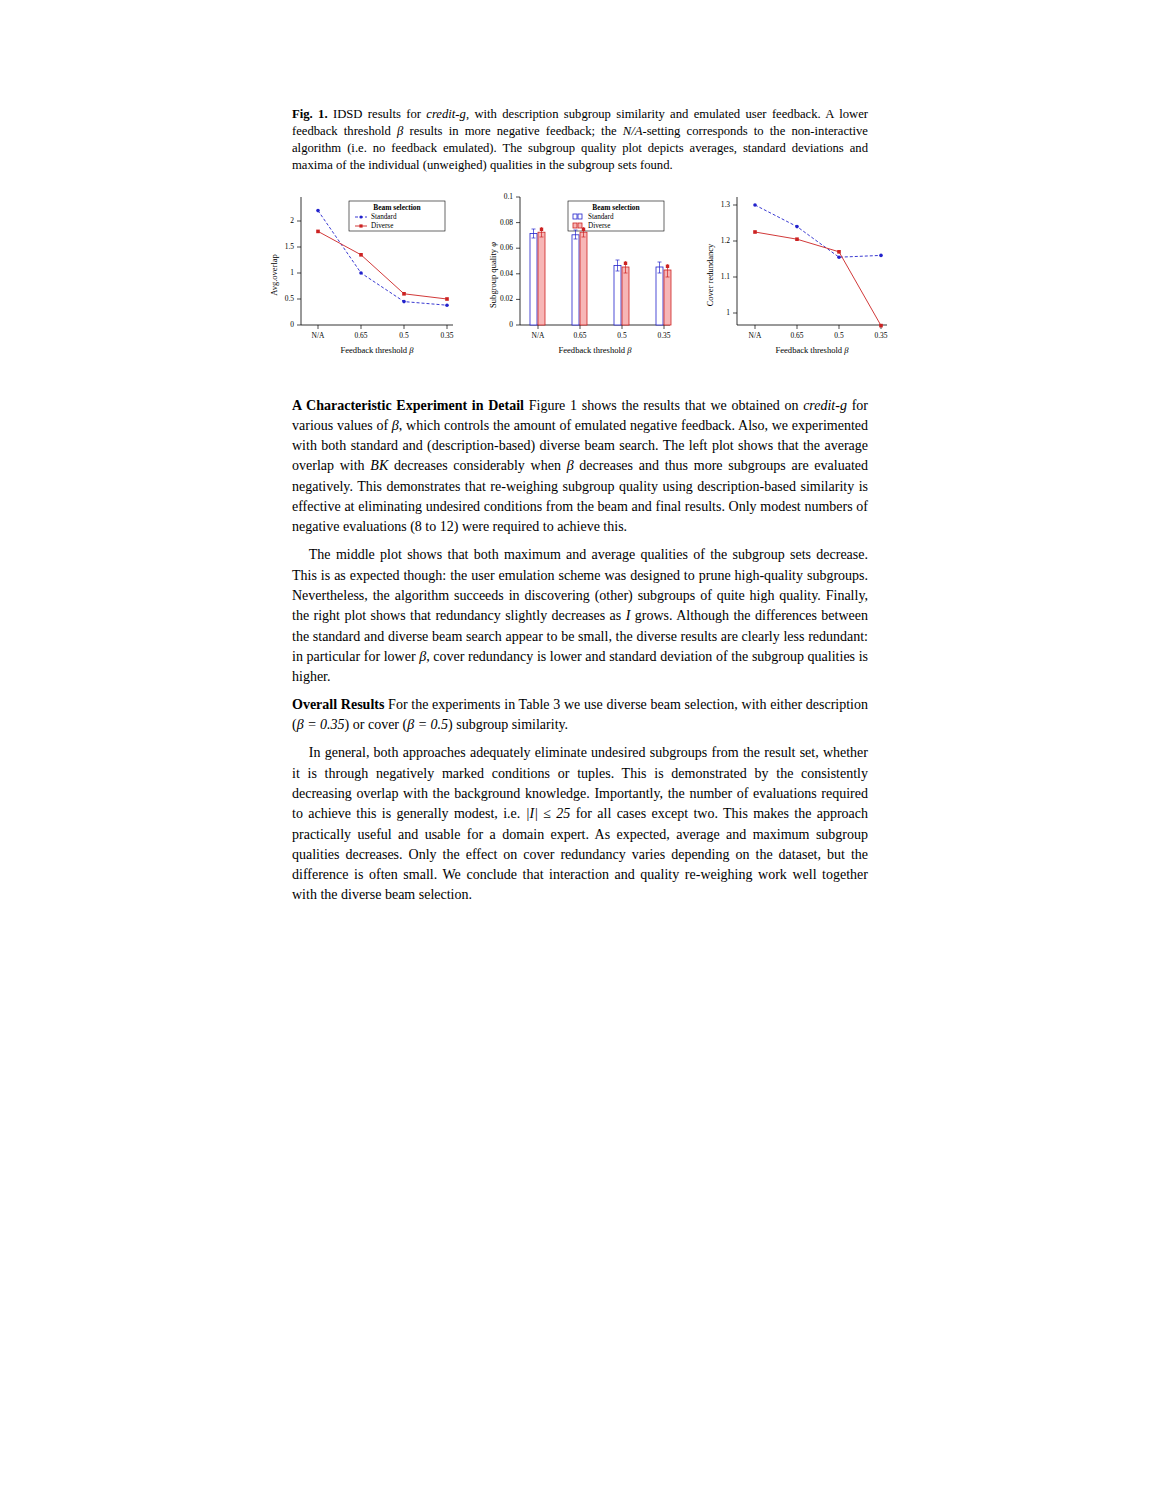Fig. 1. IDSD results for credit-g, with description subgroup similarity and emulated user feedback. A lower feedback threshold β results in more negative feedback; the N/A-setting corresponds to the non-interactive algorithm (i.e. no feedback emulated). The subgroup quality plot depicts averages, standard deviations and maxima of the individual (unweighed) qualities in the subgroup sets found.
0 0.5 1 1.5 2 N/A 0.65 0.5 0.35 Avg.overlap Feedback threshold β Beam selection Standard Diverse
0 0.02 0.04 0.06 0.08 0.1 N/A 0.65 0.5 0.35 Subgroup quality φ Feedback threshold β Beam selection Standard Diverse
1 1.1 1.2 1.3 N/A 0.65 0.5 0.35 Cover redundancy Feedback threshold β
A Characteristic Experiment in Detail Figure 1 shows the results that we obtained on credit-g for various values of β, which controls the amount of emulated negative feedback. Also, we experimented with both standard and (description-based) diverse beam search. The left plot shows that the average overlap with BK decreases considerably when β decreases and thus more subgroups are evaluated negatively. This demonstrates that re-weighing subgroup quality using description-based similarity is effective at eliminating undesired conditions from the beam and final results. Only modest numbers of negative evaluations (8 to 12) were required to achieve this.
The middle plot shows that both maximum and average qualities of the subgroup sets decrease. This is as expected though: the user emulation scheme was designed to prune high-quality subgroups. Nevertheless, the algorithm succeeds in discovering (other) subgroups of quite high quality. Finally, the right plot shows that redundancy slightly decreases as I grows. Although the differences between the standard and diverse beam search appear to be small, the diverse results are clearly less redundant: in particular for lower β, cover redundancy is lower and standard deviation of the subgroup qualities is higher.
Overall Results For the experiments in Table 3 we use diverse beam selection, with either description (β = 0.35) or cover (β = 0.5) subgroup similarity.
In general, both approaches adequately eliminate undesired subgroups from the result set, whether it is through negatively marked conditions or tuples. This is demonstrated by the consistently decreasing overlap with the background knowledge. Importantly, the number of evaluations required to achieve this is generally modest, i.e. |I| ≤ 25 for all cases except two. This makes the approach practically useful and usable for a domain expert. As expected, average and maximum subgroup qualities decreases. Only the effect on cover redundancy varies depending on the dataset, but the difference is often small. We conclude that interaction and quality re-weighing work well together with the diverse beam selection.